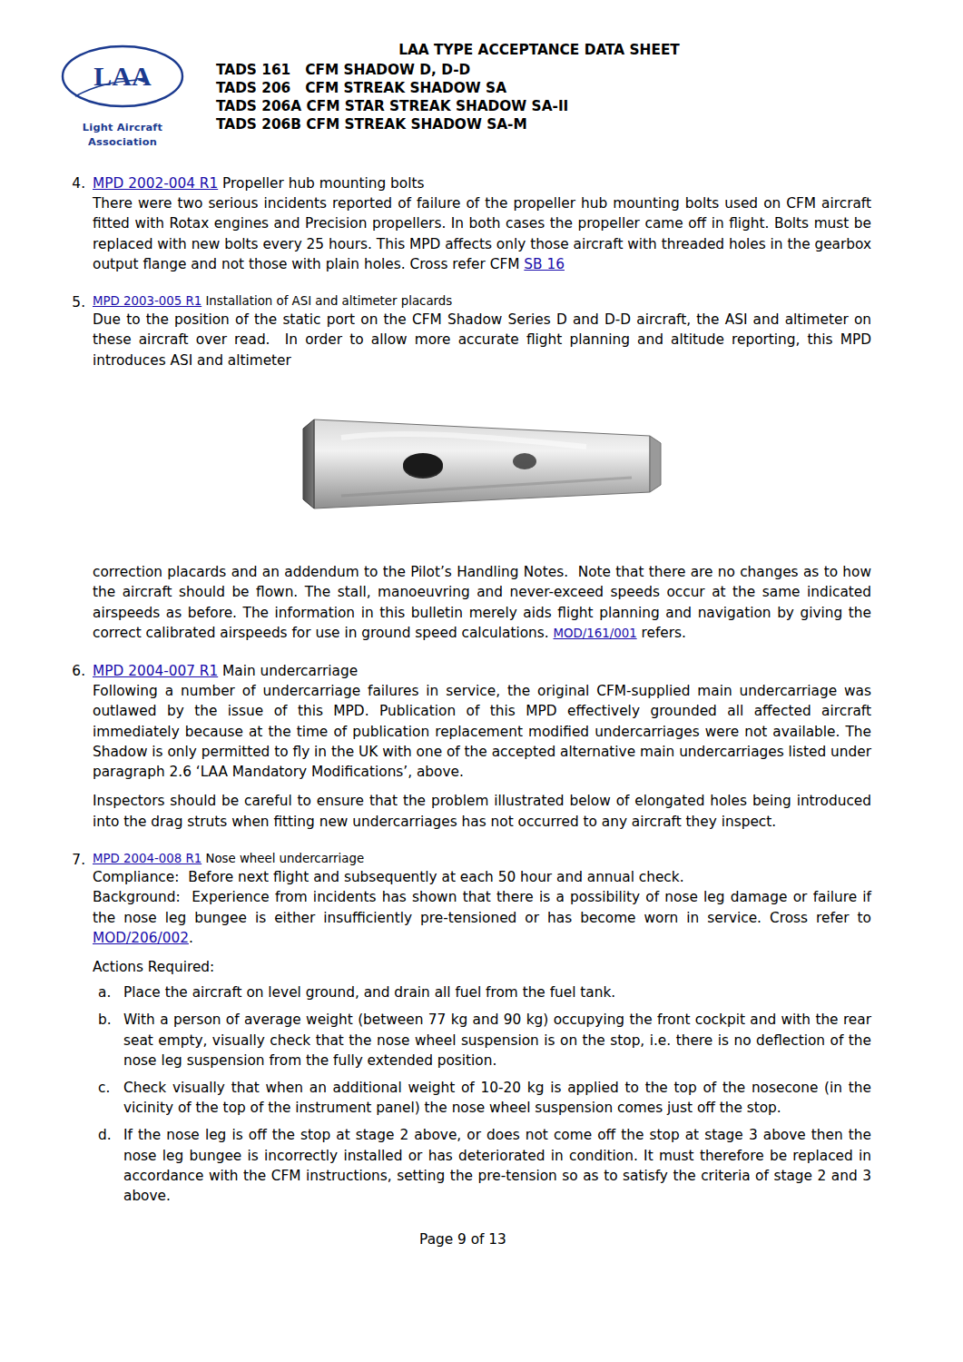LAA
Light Aircraft Association
LAA TYPE ACCEPTANCE DATA SHEET
TADS 161 CFM SHADOW D, D-D
TADS 206 CFM STREAK SHADOW SA
TADS 206A CFM STAR STREAK SHADOW SA-II
TADS 206B CFM STREAK SHADOW SA-M
MPD 2002-004 R1 Propeller hub mounting bolts
There were two serious incidents reported of failure of the propeller hub mounting bolts used on CFM aircraft fitted with Rotax engines and Precision propellers. In both cases the propeller came off in flight. Bolts must be replaced with new bolts every 25 hours. This MPD affects only those aircraft with threaded holes in the gearbox output flange and not those with plain holes. Cross refer CFM SB 16
MPD 2003-005 R1 Installation of ASI and altimeter placards
Due to the position of the static port on the CFM Shadow Series D and D-D aircraft, the ASI and altimeter on these aircraft over read. In order to allow more accurate flight planning and altitude reporting, this MPD introduces ASI and altimeter
correction placards and an addendum to the Pilot’s Handling Notes. Note that there are no changes as to how the aircraft should be flown. The stall, manoeuvring and never-exceed speeds occur at the same indicated airspeeds as before. The information in this bulletin merely aids flight planning and navigation by giving the correct calibrated airspeeds for use in ground speed calculations. MOD/161/001 refers.
MPD 2004-007 R1 Main undercarriage
Following a number of undercarriage failures in service, the original CFM-supplied main undercarriage was outlawed by the issue of this MPD. Publication of this MPD effectively grounded all affected aircraft immediately because at the time of publication replacement modified undercarriages were not available. The Shadow is only permitted to fly in the UK with one of the accepted alternative main undercarriages listed under paragraph 2.6 ‘LAA Mandatory Modifications’, above.
Inspectors should be careful to ensure that the problem illustrated below of elongated holes being introduced into the drag struts when fitting new undercarriages has not occurred to any aircraft they inspect.
MPD 2004-008 R1 Nose wheel undercarriage
Compliance: Before next flight and subsequently at each 50 hour and annual check.
Background: Experience from incidents has shown that there is a possibility of nose leg damage or failure if the nose leg bungee is either insufficiently pre-tensioned or has become worn in service. Cross refer to MOD/206/002.
Actions Required:
Place the aircraft on level ground, and drain all fuel from the fuel tank.
With a person of average weight (between 77 kg and 90 kg) occupying the front cockpit and with the rear seat empty, visually check that the nose wheel suspension is on the stop, i.e. there is no deflection of the nose leg suspension from the fully extended position.
Check visually that when an additional weight of 10-20 kg is applied to the top of the nosecone (in the vicinity of the top of the instrument panel) the nose wheel suspension comes just off the stop.
If the nose leg is off the stop at stage 2 above, or does not come off the stop at stage 3 above then the nose leg bungee is incorrectly installed or has deteriorated in condition. It must therefore be replaced in accordance with the CFM instructions, setting the pre-tension so as to satisfy the criteria of stage 2 and 3 above.
Page 9 of 13